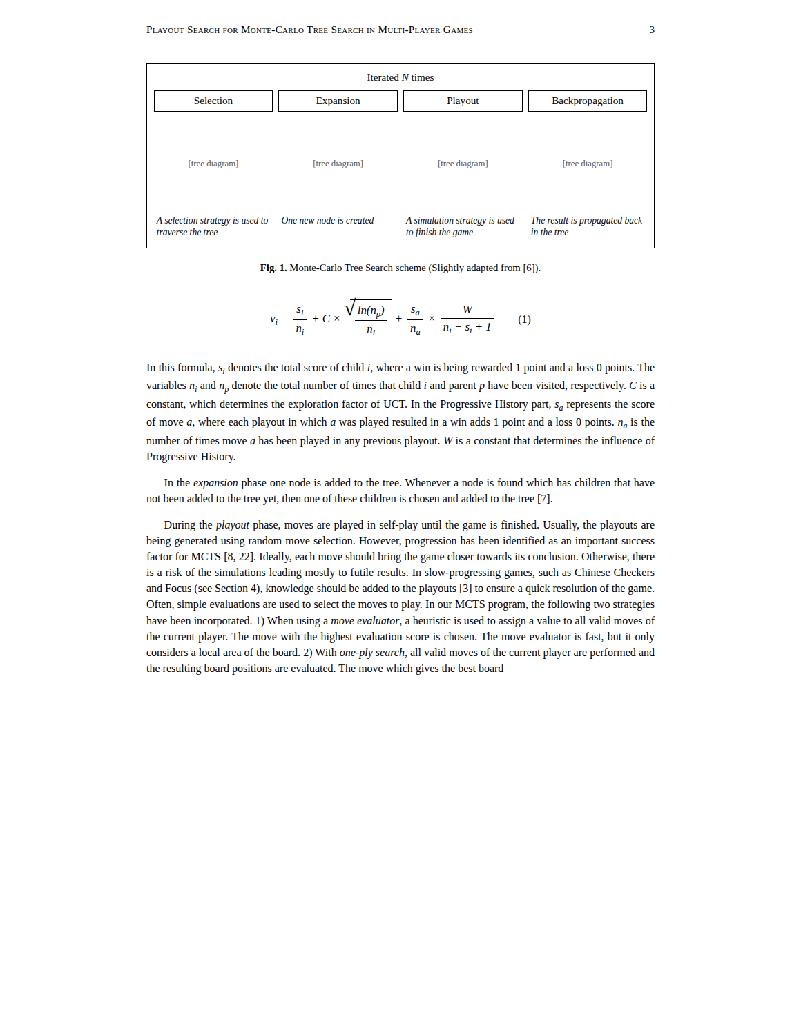Playout Search for Monte-Carlo Tree Search in Multi-Player Games 3
Iterated N times
Selection
[tree diagram]
A selection strategy is used to traverse the tree
Expansion
[tree diagram]
One new node is created
Playout
[tree diagram]
A simulation strategy is used to finish the game
Backpropagation
[tree diagram]
The result is propagated back in the tree
Fig. 1. Monte-Carlo Tree Search scheme (Slightly adapted from [6]).
vi = si ni + C × ln(np) ni + sa na × Wni − si + 1
(1)
In this formula, si denotes the total score of child i, where a win is being rewarded 1 point and a loss 0 points. The variables ni and np denote the total number of times that child i and parent p have been visited, respectively. C is a constant, which determines the exploration factor of UCT. In the Progressive History part, sa represents the score of move a, where each playout in which a was played resulted in a win adds 1 point and a loss 0 points. na is the number of times move a has been played in any previous playout. W is a constant that determines the influence of Progressive History.
In the expansion phase one node is added to the tree. Whenever a node is found which has children that have not been added to the tree yet, then one of these children is chosen and added to the tree [7].
During the playout phase, moves are played in self-play until the game is finished. Usually, the playouts are being generated using random move selection. However, progression has been identified as an important success factor for MCTS [8, 22]. Ideally, each move should bring the game closer towards its conclusion. Otherwise, there is a risk of the simulations leading mostly to futile results. In slow-progressing games, such as Chinese Checkers and Focus (see Section 4), knowledge should be added to the playouts [3] to ensure a quick resolution of the game. Often, simple evaluations are used to select the moves to play. In our MCTS program, the following two strategies have been incorporated. 1) When using a move evaluator, a heuristic is used to assign a value to all valid moves of the current player. The move with the highest evaluation score is chosen. The move evaluator is fast, but it only considers a local area of the board. 2) With one-ply search, all valid moves of the current player are performed and the resulting board positions are evaluated. The move which gives the best board